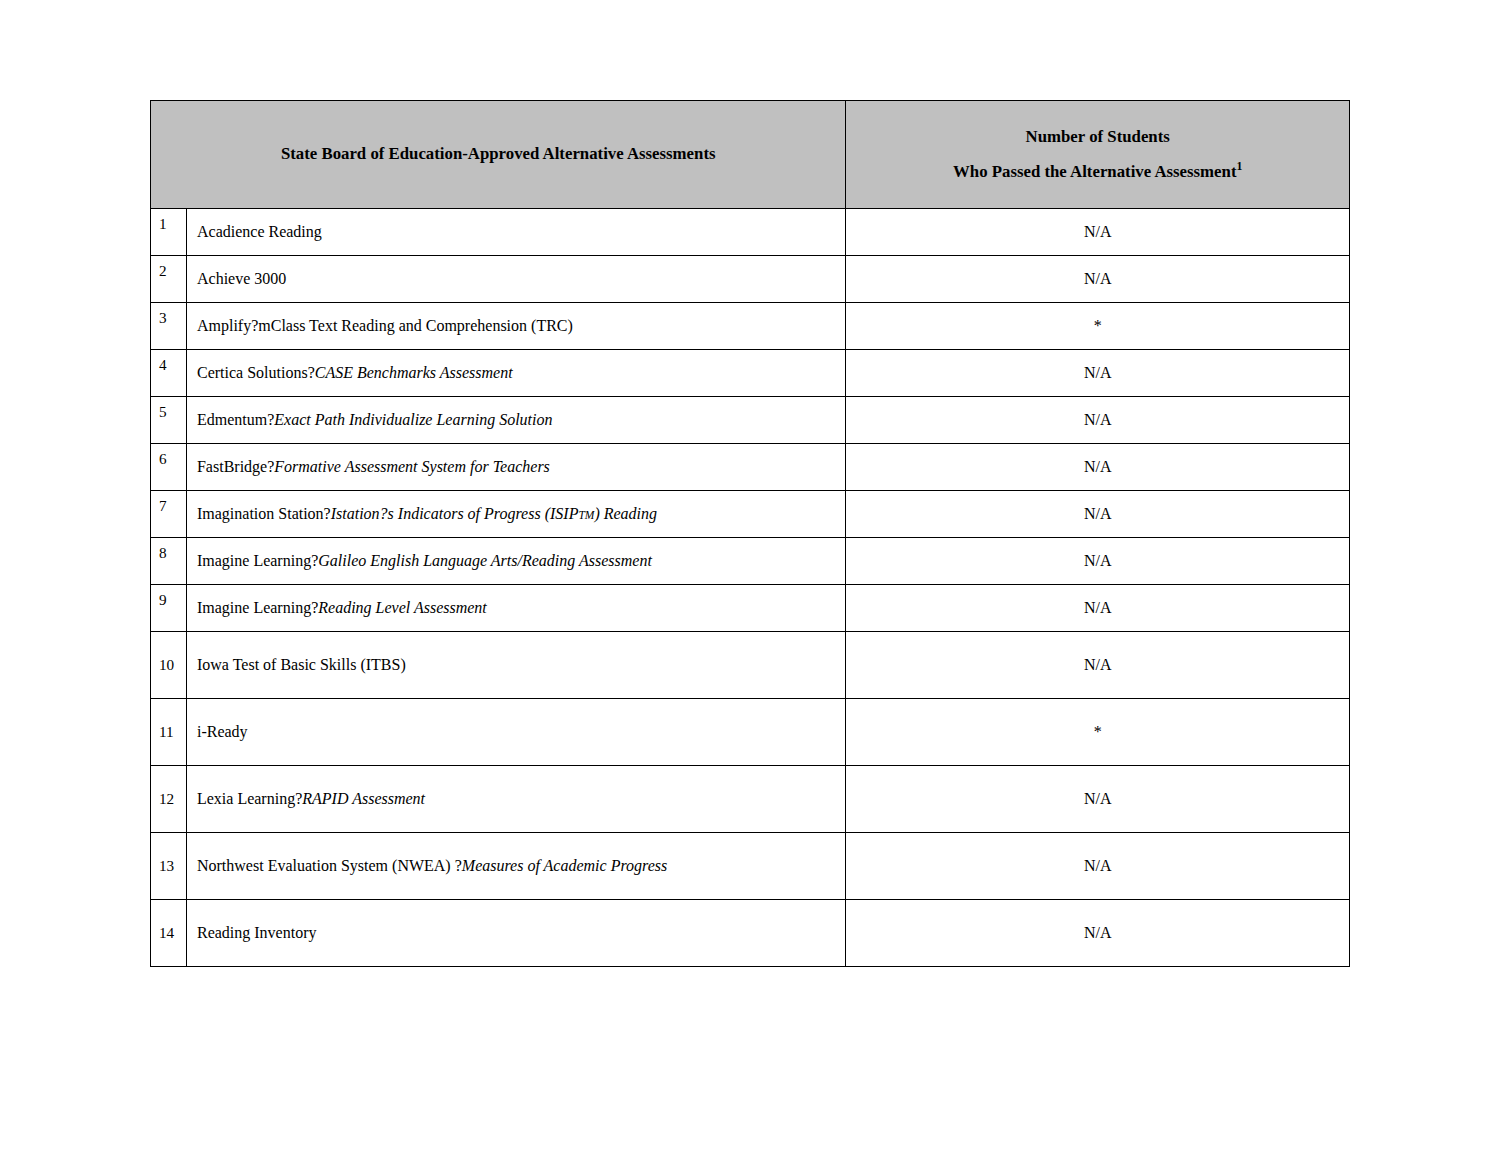| State Board of Education-Approved Alternative Assessments | Number of Students Who Passed the Alternative Assessment 1 |
| --- | --- |
| 1 | Acadience Reading | N/A |
| 2 | Achieve 3000 | N/A |
| 3 | Amplify?mClass Text Reading and Comprehension (TRC) | * |
| 4 | Certica Solutions? CASE Benchmarks Assessment | N/A |
| 5 | Edmentum? Exact Path Individualize Learning Solution | N/A |
| 6 | FastBridge? Formative Assessment System for Teachers | N/A |
| 7 | Imagination Station? Istation?s Indicators of Progress (ISIP TM ) Reading | N/A |
| 8 | Imagine Learning? Galileo English Language Arts/Reading Assessment | N/A |
| 9 | Imagine Learning? Reading Level Assessment | N/A |
| 10 | Iowa Test of Basic Skills (ITBS) | N/A |
| 11 | i-Ready | * |
| 12 | Lexia Learning? RAPID Assessment | N/A |
| 13 | Northwest Evaluation System (NWEA) ? Measures of Academic Progress | N/A |
| 14 | Reading Inventory | N/A |